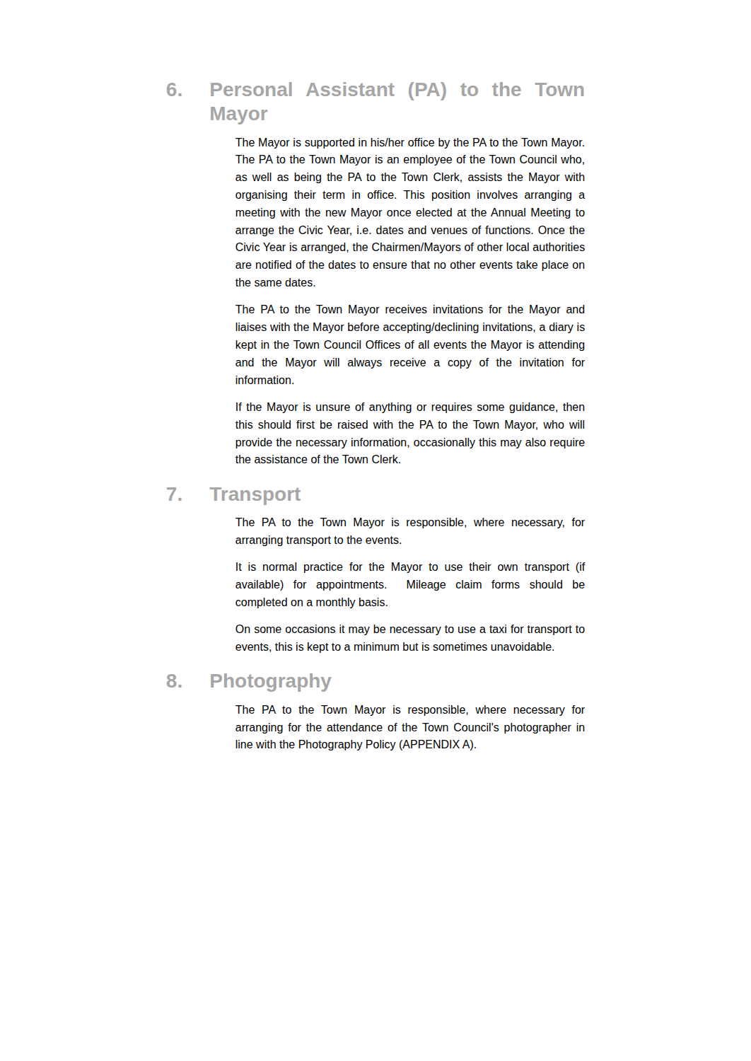6.
Personal Assistant (PA) to the Town Mayor
The Mayor is supported in his/her office by the PA to the Town Mayor. The PA to the Town Mayor is an employee of the Town Council who, as well as being the PA to the Town Clerk, assists the Mayor with organising their term in office. This position involves arranging a meeting with the new Mayor once elected at the Annual Meeting to arrange the Civic Year, i.e. dates and venues of functions. Once the Civic Year is arranged, the Chairmen/Mayors of other local authorities are notified of the dates to ensure that no other events take place on the same dates.
The PA to the Town Mayor receives invitations for the Mayor and liaises with the Mayor before accepting/declining invitations, a diary is kept in the Town Council Offices of all events the Mayor is attending and the Mayor will always receive a copy of the invitation for information.
If the Mayor is unsure of anything or requires some guidance, then this should first be raised with the PA to the Town Mayor, who will provide the necessary information, occasionally this may also require the assistance of the Town Clerk.
7.
Transport
The PA to the Town Mayor is responsible, where necessary, for arranging transport to the events.
It is normal practice for the Mayor to use their own transport (if available) for appointments. Mileage claim forms should be completed on a monthly basis.
On some occasions it may be necessary to use a taxi for transport to events, this is kept to a minimum but is sometimes unavoidable.
8.
Photography
The PA to the Town Mayor is responsible, where necessary for arranging for the attendance of the Town Council's photographer in line with the Photography Policy (APPENDIX A).